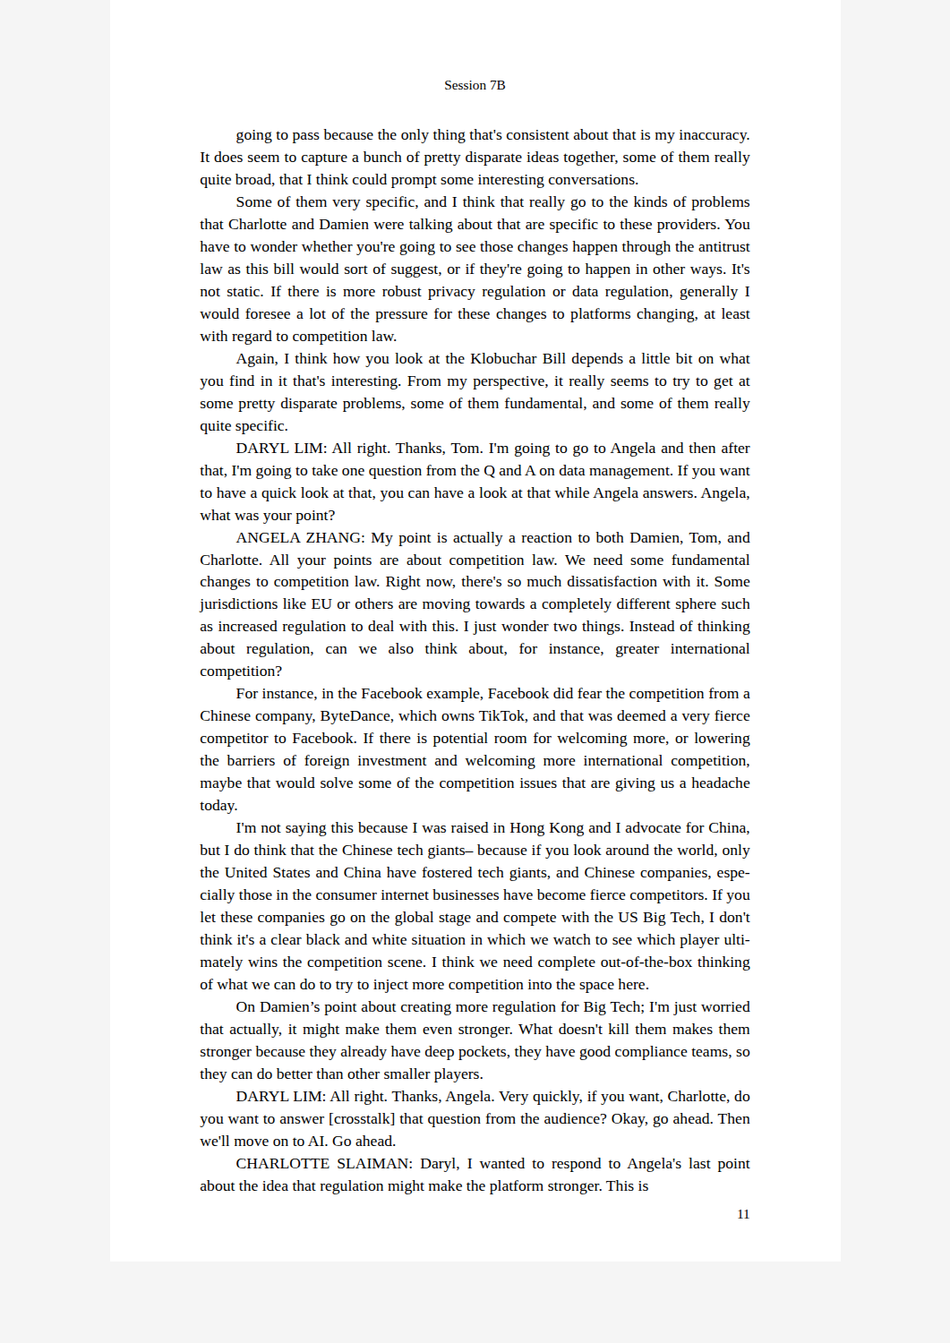Session 7B
going to pass because the only thing that's consistent about that is my inaccuracy. It does seem to capture a bunch of pretty disparate ideas together, some of them really quite broad, that I think could prompt some interesting conversations.
Some of them very specific, and I think that really go to the kinds of problems that Charlotte and Damien were talking about that are specific to these providers. You have to wonder whether you're going to see those changes happen through the antitrust law as this bill would sort of suggest, or if they're going to happen in other ways. It's not static. If there is more robust privacy regulation or data regulation, generally I would foresee a lot of the pressure for these changes to platforms changing, at least with regard to competition law.
Again, I think how you look at the Klobuchar Bill depends a little bit on what you find in it that's interesting. From my perspective, it really seems to try to get at some pretty disparate problems, some of them fundamental, and some of them really quite specific.
DARYL LIM: All right. Thanks, Tom. I'm going to go to Angela and then after that, I'm going to take one question from the Q and A on data management. If you want to have a quick look at that, you can have a look at that while Angela answers. Angela, what was your point?
ANGELA ZHANG: My point is actually a reaction to both Damien, Tom, and Charlotte. All your points are about competition law. We need some fundamental changes to competition law. Right now, there's so much dissatisfaction with it. Some jurisdictions like EU or others are moving towards a completely different sphere such as increased regulation to deal with this. I just wonder two things. Instead of thinking about regulation, can we also think about, for instance, greater international competition?
For instance, in the Facebook example, Facebook did fear the competition from a Chinese company, ByteDance, which owns TikTok, and that was deemed a very fierce competitor to Facebook. If there is potential room for welcoming more, or lowering the barriers of foreign investment and welcoming more international competition, maybe that would solve some of the competition issues that are giving us a headache today.
I'm not saying this because I was raised in Hong Kong and I advocate for China, but I do think that the Chinese tech giants– because if you look around the world, only the United States and China have fostered tech giants, and Chinese companies, especially those in the consumer internet businesses have become fierce competitors. If you let these companies go on the global stage and compete with the US Big Tech, I don't think it's a clear black and white situation in which we watch to see which player ultimately wins the competition scene. I think we need complete out-of-the-box thinking of what we can do to try to inject more competition into the space here.
On Damien’s point about creating more regulation for Big Tech; I'm just worried that actually, it might make them even stronger. What doesn't kill them makes them stronger because they already have deep pockets, they have good compliance teams, so they can do better than other smaller players.
DARYL LIM: All right. Thanks, Angela. Very quickly, if you want, Charlotte, do you want to answer [crosstalk] that question from the audience? Okay, go ahead. Then we'll move on to AI. Go ahead.
CHARLOTTE SLAIMAN: Daryl, I wanted to respond to Angela's last point about the idea that regulation might make the platform stronger. This is
11